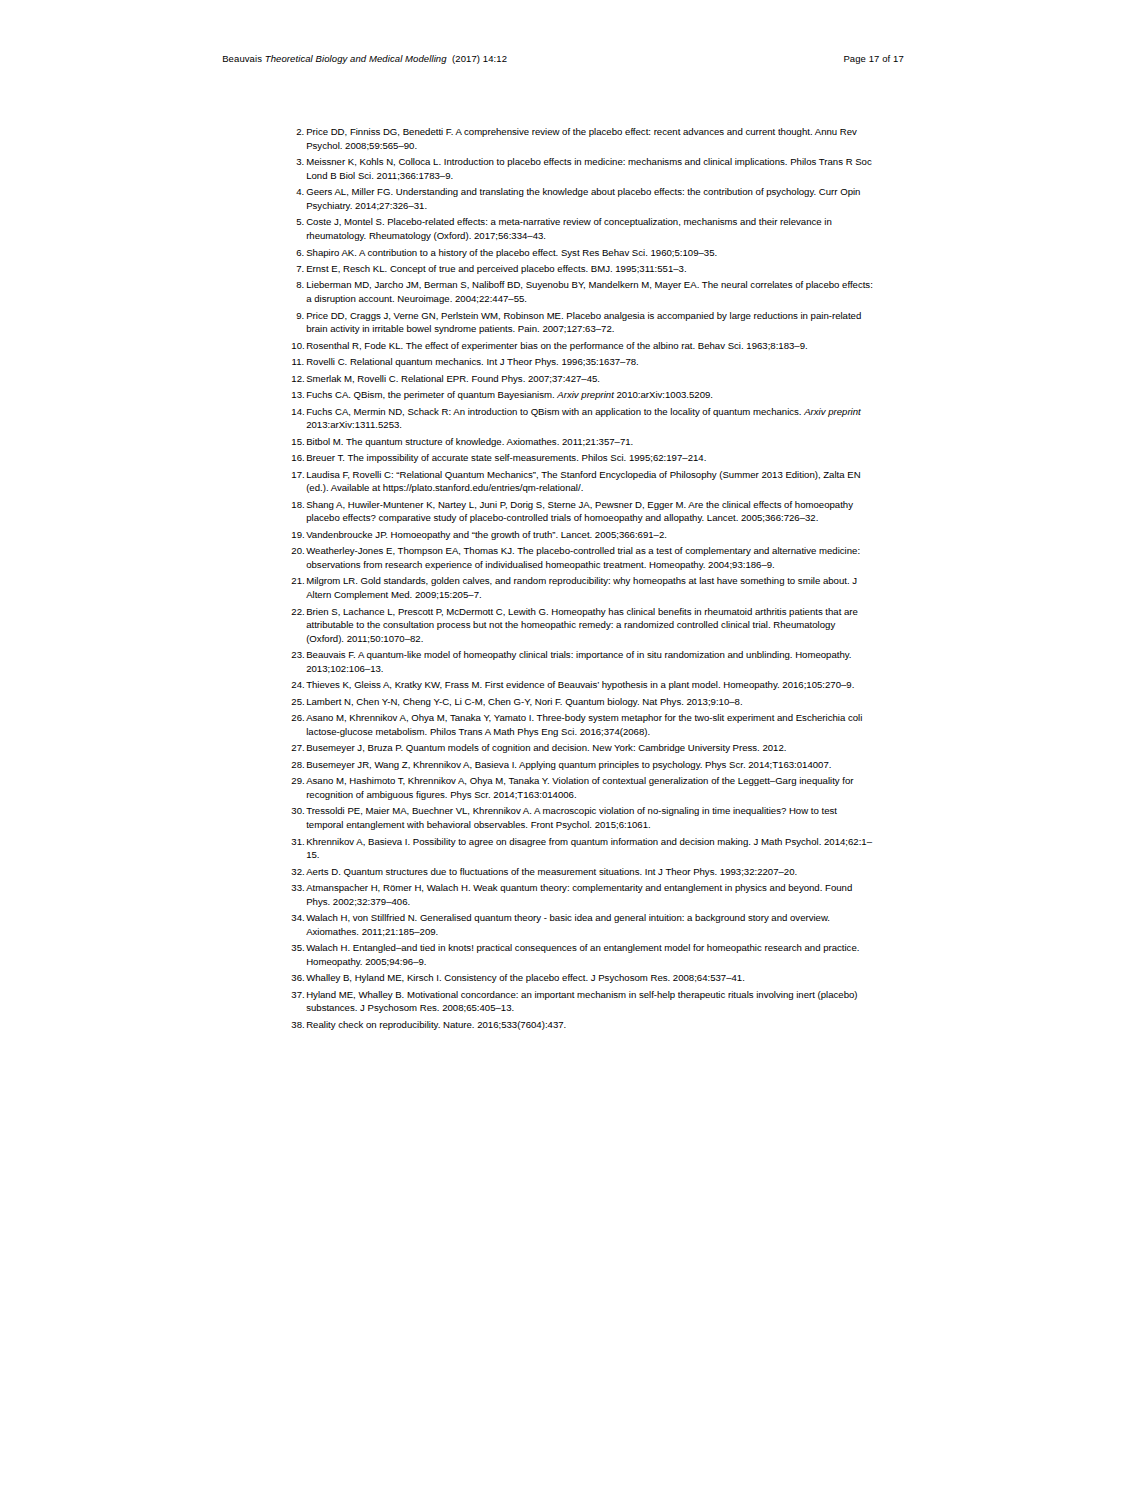Beauvais Theoretical Biology and Medical Modelling (2017) 14:12
Page 17 of 17
Price DD, Finniss DG, Benedetti F. A comprehensive review of the placebo effect: recent advances and current thought. Annu Rev Psychol. 2008;59:565–90.
Meissner K, Kohls N, Colloca L. Introduction to placebo effects in medicine: mechanisms and clinical implications. Philos Trans R Soc Lond B Biol Sci. 2011;366:1783–9.
Geers AL, Miller FG. Understanding and translating the knowledge about placebo effects: the contribution of psychology. Curr Opin Psychiatry. 2014;27:326–31.
Coste J, Montel S. Placebo-related effects: a meta-narrative review of conceptualization, mechanisms and their relevance in rheumatology. Rheumatology (Oxford). 2017;56:334–43.
Shapiro AK. A contribution to a history of the placebo effect. Syst Res Behav Sci. 1960;5:109–35.
Ernst E, Resch KL. Concept of true and perceived placebo effects. BMJ. 1995;311:551–3.
Lieberman MD, Jarcho JM, Berman S, Naliboff BD, Suyenobu BY, Mandelkern M, Mayer EA. The neural correlates of placebo effects: a disruption account. Neuroimage. 2004;22:447–55.
Price DD, Craggs J, Verne GN, Perlstein WM, Robinson ME. Placebo analgesia is accompanied by large reductions in pain-related brain activity in irritable bowel syndrome patients. Pain. 2007;127:63–72.
Rosenthal R, Fode KL. The effect of experimenter bias on the performance of the albino rat. Behav Sci. 1963;8:183–9.
Rovelli C. Relational quantum mechanics. Int J Theor Phys. 1996;35:1637–78.
Smerlak M, Rovelli C. Relational EPR. Found Phys. 2007;37:427–45.
Fuchs CA. QBism, the perimeter of quantum Bayesianism. Arxiv preprint 2010:arXiv:1003.5209.
Fuchs CA, Mermin ND, Schack R: An introduction to QBism with an application to the locality of quantum mechanics. Arxiv preprint 2013:arXiv:1311.5253.
Bitbol M. The quantum structure of knowledge. Axiomathes. 2011;21:357–71.
Breuer T. The impossibility of accurate state self-measurements. Philos Sci. 1995;62:197–214.
Laudisa F, Rovelli C: “Relational Quantum Mechanics”, The Stanford Encyclopedia of Philosophy (Summer 2013 Edition), Zalta EN (ed.). Available at https://plato.stanford.edu/entries/qm-relational/.
Shang A, Huwiler-Muntener K, Nartey L, Juni P, Dorig S, Sterne JA, Pewsner D, Egger M. Are the clinical effects of homoeopathy placebo effects? comparative study of placebo-controlled trials of homoeopathy and allopathy. Lancet. 2005;366:726–32.
Vandenbroucke JP. Homoeopathy and “the growth of truth”. Lancet. 2005;366:691–2.
Weatherley-Jones E, Thompson EA, Thomas KJ. The placebo-controlled trial as a test of complementary and alternative medicine: observations from research experience of individualised homeopathic treatment. Homeopathy. 2004;93:186–9.
Milgrom LR. Gold standards, golden calves, and random reproducibility: why homeopaths at last have something to smile about. J Altern Complement Med. 2009;15:205–7.
Brien S, Lachance L, Prescott P, McDermott C, Lewith G. Homeopathy has clinical benefits in rheumatoid arthritis patients that are attributable to the consultation process but not the homeopathic remedy: a randomized controlled clinical trial. Rheumatology (Oxford). 2011;50:1070–82.
Beauvais F. A quantum-like model of homeopathy clinical trials: importance of in situ randomization and unblinding. Homeopathy. 2013;102:106–13.
Thieves K, Gleiss A, Kratky KW, Frass M. First evidence of Beauvais’ hypothesis in a plant model. Homeopathy. 2016;105:270–9.
Lambert N, Chen Y-N, Cheng Y-C, Li C-M, Chen G-Y, Nori F. Quantum biology. Nat Phys. 2013;9:10–8.
Asano M, Khrennikov A, Ohya M, Tanaka Y, Yamato I. Three-body system metaphor for the two-slit experiment and Escherichia coli lactose-glucose metabolism. Philos Trans A Math Phys Eng Sci. 2016;374(2068).
Busemeyer J, Bruza P. Quantum models of cognition and decision. New York: Cambridge University Press. 2012.
Busemeyer JR, Wang Z, Khrennikov A, Basieva I. Applying quantum principles to psychology. Phys Scr. 2014;T163:014007.
Asano M, Hashimoto T, Khrennikov A, Ohya M, Tanaka Y. Violation of contextual generalization of the Leggett–Garg inequality for recognition of ambiguous figures. Phys Scr. 2014;T163:014006.
Tressoldi PE, Maier MA, Buechner VL, Khrennikov A. A macroscopic violation of no-signaling in time inequalities? How to test temporal entanglement with behavioral observables. Front Psychol. 2015;6:1061.
Khrennikov A, Basieva I. Possibility to agree on disagree from quantum information and decision making. J Math Psychol. 2014;62:1–15.
Aerts D. Quantum structures due to fluctuations of the measurement situations. Int J Theor Phys. 1993;32:2207–20.
Atmanspacher H, Römer H, Walach H. Weak quantum theory: complementarity and entanglement in physics and beyond. Found Phys. 2002;32:379–406.
Walach H, von Stillfried N. Generalised quantum theory - basic idea and general intuition: a background story and overview. Axiomathes. 2011;21:185–209.
Walach H. Entangled–and tied in knots! practical consequences of an entanglement model for homeopathic research and practice. Homeopathy. 2005;94:96–9.
Whalley B, Hyland ME, Kirsch I. Consistency of the placebo effect. J Psychosom Res. 2008;64:537–41.
Hyland ME, Whalley B. Motivational concordance: an important mechanism in self-help therapeutic rituals involving inert (placebo) substances. J Psychosom Res. 2008;65:405–13.
Reality check on reproducibility. Nature. 2016;533(7604):437.